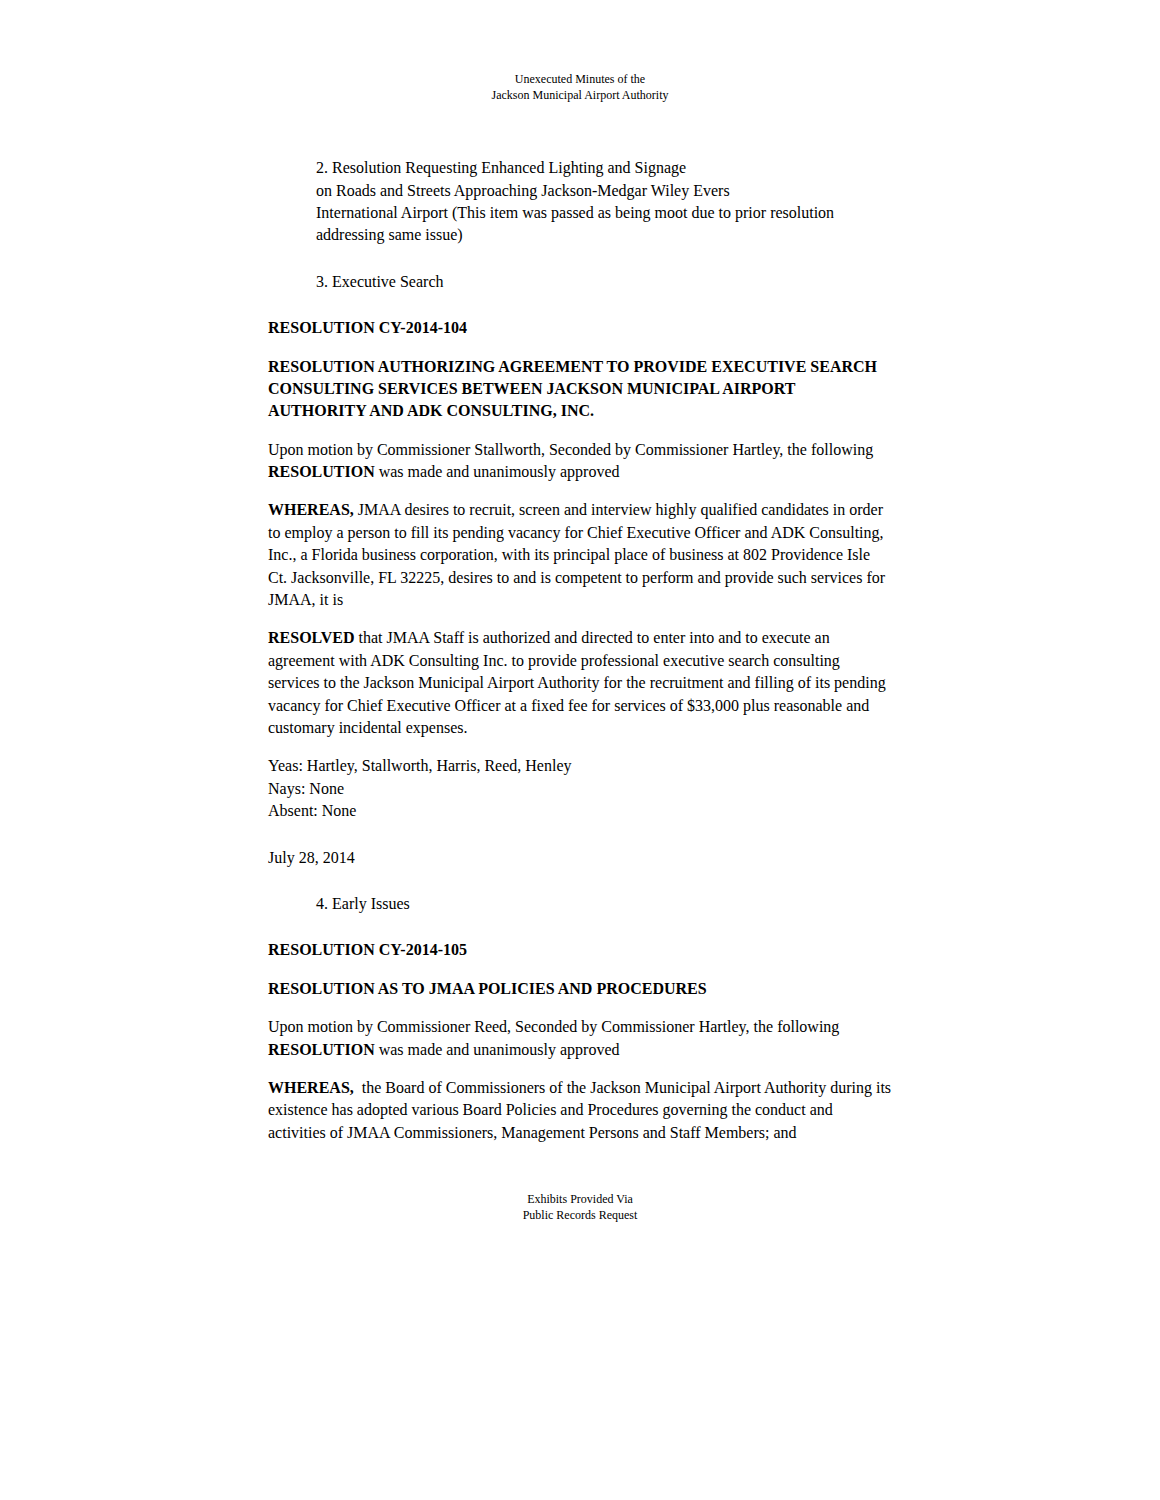Unexecuted Minutes of the
Jackson Municipal Airport Authority
2. Resolution Requesting Enhanced Lighting and Signage
on Roads and Streets Approaching Jackson-Medgar Wiley Evers
International Airport (This item was passed as being moot due to prior resolution addressing same issue)
3. Executive Search
RESOLUTION CY-2014-104
RESOLUTION AUTHORIZING AGREEMENT TO PROVIDE EXECUTIVE SEARCH CONSULTING SERVICES BETWEEN JACKSON MUNICIPAL AIRPORT AUTHORITY AND ADK CONSULTING, INC.
Upon motion by Commissioner Stallworth, Seconded by Commissioner Hartley, the following RESOLUTION was made and unanimously approved
WHEREAS, JMAA desires to recruit, screen and interview highly qualified candidates in order to employ a person to fill its pending vacancy for Chief Executive Officer and ADK Consulting, Inc., a Florida business corporation, with its principal place of business at 802 Providence Isle Ct. Jacksonville, FL 32225, desires to and is competent to perform and provide such services for JMAA, it is
RESOLVED that JMAA Staff is authorized and directed to enter into and to execute an agreement with ADK Consulting Inc. to provide professional executive search consulting services to the Jackson Municipal Airport Authority for the recruitment and filling of its pending vacancy for Chief Executive Officer at a fixed fee for services of $33,000 plus reasonable and customary incidental expenses.
Yeas: Hartley, Stallworth, Harris, Reed, Henley
Nays: None
Absent: None
July 28, 2014
4. Early Issues
RESOLUTION CY-2014-105
RESOLUTION AS TO JMAA POLICIES AND PROCEDURES
Upon motion by Commissioner Reed, Seconded by Commissioner Hartley, the following RESOLUTION was made and unanimously approved
WHEREAS, the Board of Commissioners of the Jackson Municipal Airport Authority during its existence has adopted various Board Policies and Procedures governing the conduct and activities of JMAA Commissioners, Management Persons and Staff Members; and
Exhibits Provided Via
Public Records Request